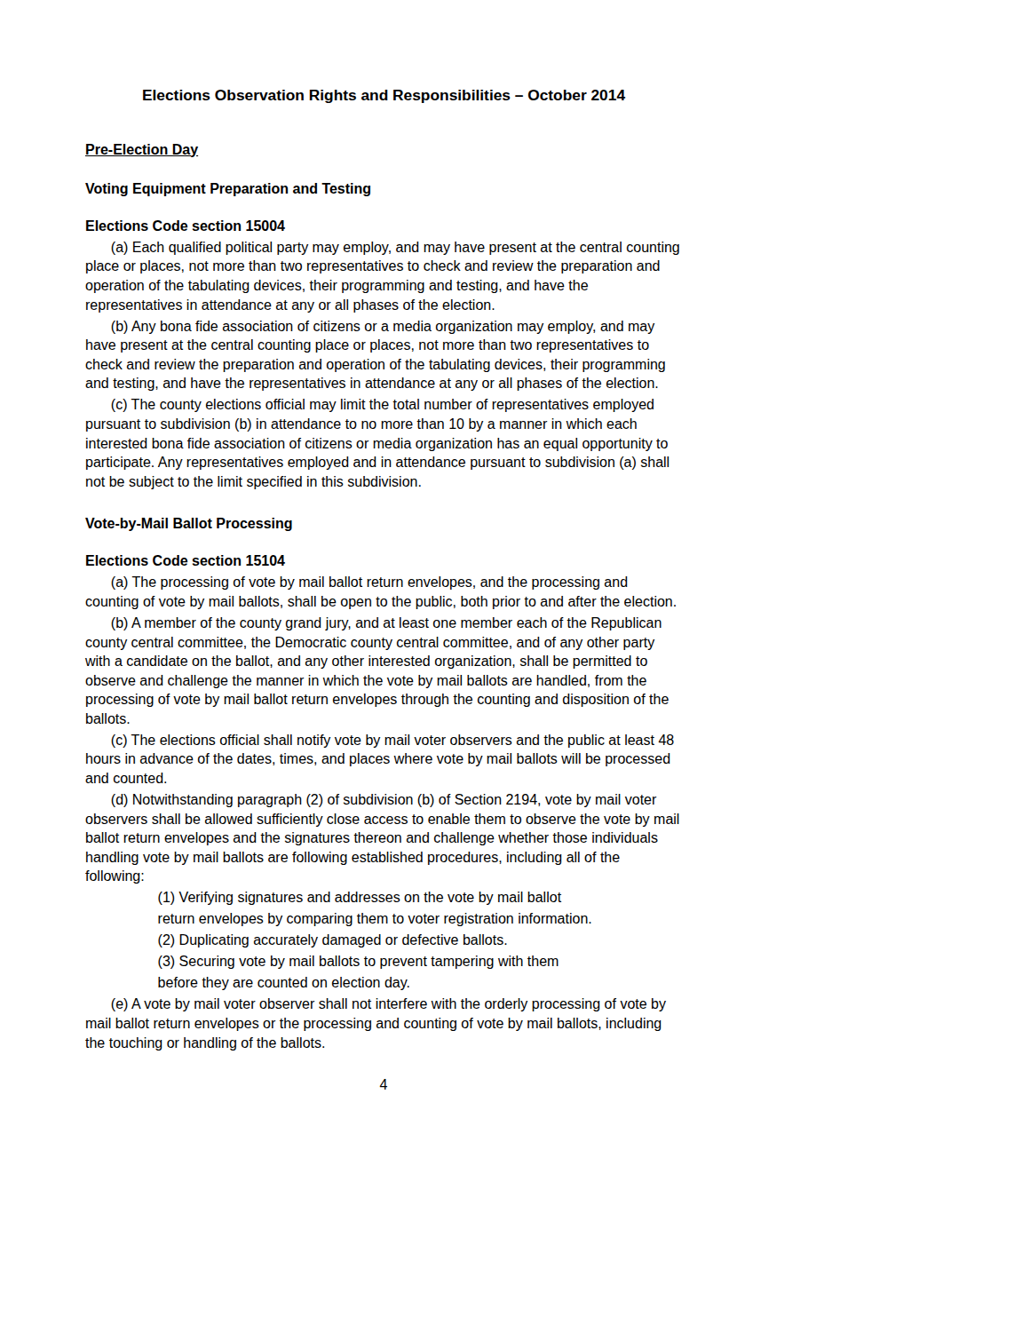Elections Observation Rights and Responsibilities – October 2014
Pre-Election Day
Voting Equipment Preparation and Testing
Elections Code section 15004
(a) Each qualified political party may employ, and may have present at the central counting place or places, not more than two representatives to check and review the preparation and operation of the tabulating devices, their programming and testing, and have the representatives in attendance at any or all phases of the election.
(b) Any bona fide association of citizens or a media organization may employ, and may have present at the central counting place or places, not more than two representatives to check and review the preparation and operation of the tabulating devices, their programming and testing, and have the representatives in attendance at any or all phases of the election.
(c) The county elections official may limit the total number of representatives employed pursuant to subdivision (b) in attendance to no more than 10 by a manner in which each interested bona fide association of citizens or media organization has an equal opportunity to participate. Any representatives employed and in attendance pursuant to subdivision (a) shall not be subject to the limit specified in this subdivision.
Vote-by-Mail Ballot Processing
Elections Code section 15104
(a) The processing of vote by mail ballot return envelopes, and the processing and counting of vote by mail ballots, shall be open to the public, both prior to and after the election.
(b) A member of the county grand jury, and at least one member each of the Republican county central committee, the Democratic county central committee, and of any other party with a candidate on the ballot, and any other interested organization, shall be permitted to observe and challenge the manner in which the vote by mail ballots are handled, from the processing of vote by mail ballot return envelopes through the counting and disposition of the ballots.
(c) The elections official shall notify vote by mail voter observers and the public at least 48 hours in advance of the dates, times, and places where vote by mail ballots will be processed and counted.
(d) Notwithstanding paragraph (2) of subdivision (b) of Section 2194, vote by mail voter observers shall be allowed sufficiently close access to enable them to observe the vote by mail ballot return envelopes and the signatures thereon and challenge whether those individuals handling vote by mail ballots are following established procedures, including all of the following:
(1) Verifying signatures and addresses on the vote by mail ballot
return envelopes by comparing them to voter registration information.
(2) Duplicating accurately damaged or defective ballots.
(3) Securing vote by mail ballots to prevent tampering with them
before they are counted on election day.
(e) A vote by mail voter observer shall not interfere with the orderly processing of vote by mail ballot return envelopes or the processing and counting of vote by mail ballots, including the touching or handling of the ballots.
4